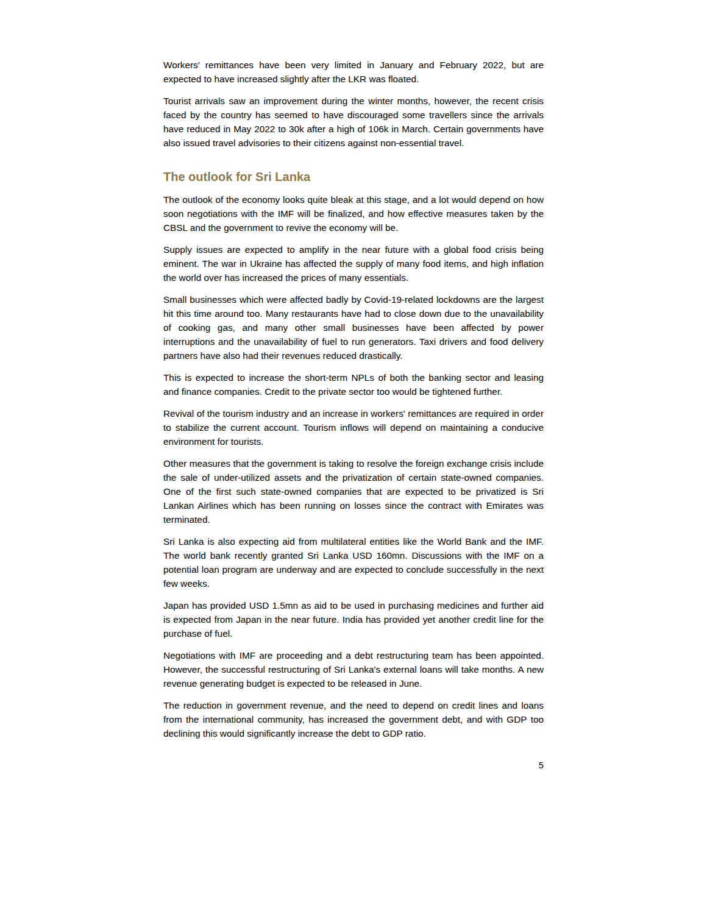Workers' remittances have been very limited in January and February 2022, but are expected to have increased slightly after the LKR was floated.
Tourist arrivals saw an improvement during the winter months, however, the recent crisis faced by the country has seemed to have discouraged some travellers since the arrivals have reduced in May 2022 to 30k after a high of 106k in March. Certain governments have also issued travel advisories to their citizens against non-essential travel.
The outlook for Sri Lanka
The outlook of the economy looks quite bleak at this stage, and a lot would depend on how soon negotiations with the IMF will be finalized, and how effective measures taken by the CBSL and the government to revive the economy will be.
Supply issues are expected to amplify in the near future with a global food crisis being eminent. The war in Ukraine has affected the supply of many food items, and high inflation the world over has increased the prices of many essentials.
Small businesses which were affected badly by Covid-19-related lockdowns are the largest hit this time around too. Many restaurants have had to close down due to the unavailability of cooking gas, and many other small businesses have been affected by power interruptions and the unavailability of fuel to run generators. Taxi drivers and food delivery partners have also had their revenues reduced drastically.
This is expected to increase the short-term NPLs of both the banking sector and leasing and finance companies. Credit to the private sector too would be tightened further.
Revival of the tourism industry and an increase in workers' remittances are required in order to stabilize the current account. Tourism inflows will depend on maintaining a conducive environment for tourists.
Other measures that the government is taking to resolve the foreign exchange crisis include the sale of under-utilized assets and the privatization of certain state-owned companies. One of the first such state-owned companies that are expected to be privatized is Sri Lankan Airlines which has been running on losses since the contract with Emirates was terminated.
Sri Lanka is also expecting aid from multilateral entities like the World Bank and the IMF. The world bank recently granted Sri Lanka USD 160mn. Discussions with the IMF on a potential loan program are underway and are expected to conclude successfully in the next few weeks.
Japan has provided USD 1.5mn as aid to be used in purchasing medicines and further aid is expected from Japan in the near future. India has provided yet another credit line for the purchase of fuel.
Negotiations with IMF are proceeding and a debt restructuring team has been appointed. However, the successful restructuring of Sri Lanka's external loans will take months. A new revenue generating budget is expected to be released in June.
The reduction in government revenue, and the need to depend on credit lines and loans from the international community, has increased the government debt, and with GDP too declining this would significantly increase the debt to GDP ratio.
5